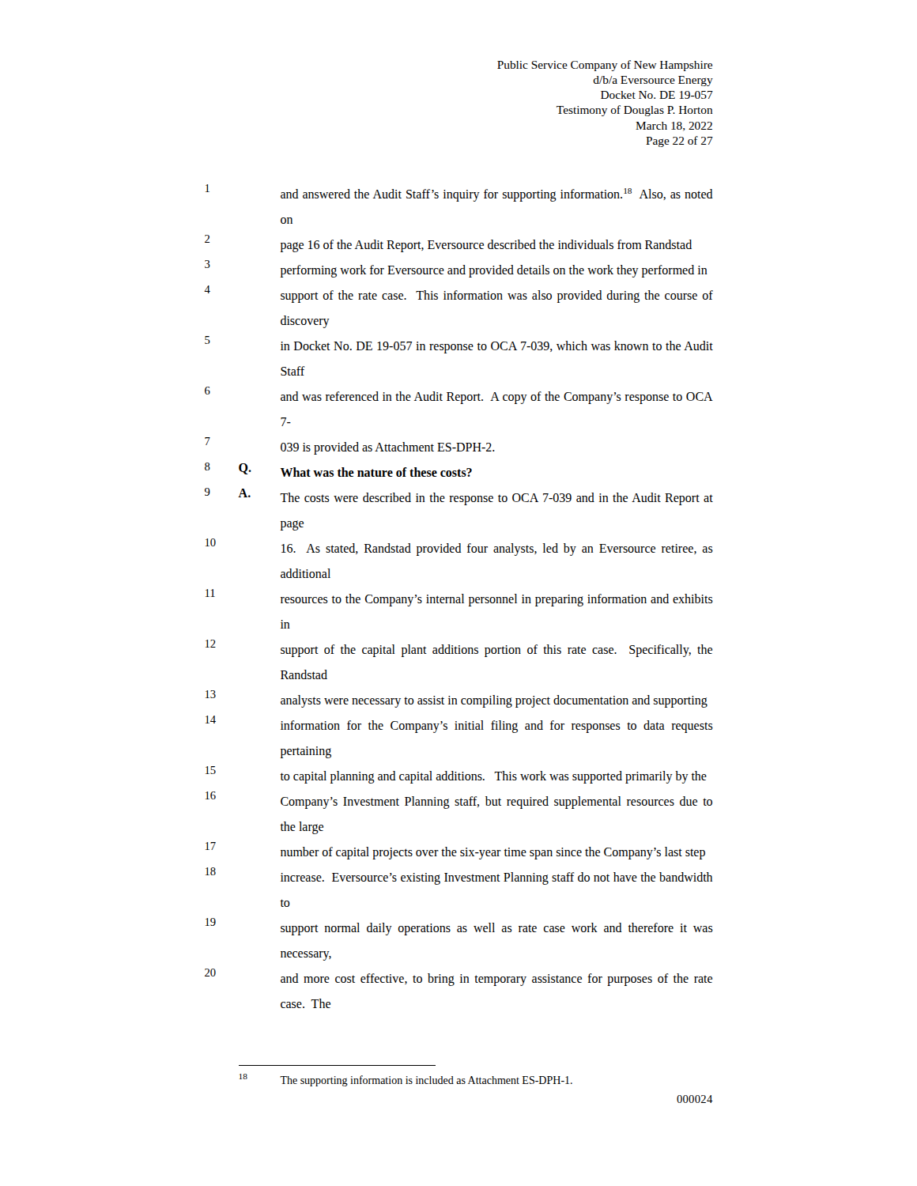Public Service Company of New Hampshire
d/b/a Eversource Energy
Docket No. DE 19-057
Testimony of Douglas P. Horton
March 18, 2022
Page 22 of 27
| 1 | | and answered the Audit Staff’s inquiry for supporting information. 18 Also, as noted on |
| 2 | | page 16 of the Audit Report, Eversource described the individuals from Randstad |
| 3 | | performing work for Eversource and provided details on the work they performed in |
| 4 | | support of the rate case. This information was also provided during the course of discovery |
| 5 | | in Docket No. DE 19-057 in response to OCA 7-039, which was known to the Audit Staff |
| 6 | | and was referenced in the Audit Report. A copy of the Company’s response to OCA 7- |
| 7 | | 039 is provided as Attachment ES-DPH-2. |
| 8 | Q. | What was the nature of these costs? |
| 9 | A. | The costs were described in the response to OCA 7-039 and in the Audit Report at page |
| 10 | | 16. As stated, Randstad provided four analysts, led by an Eversource retiree, as additional |
| 11 | | resources to the Company’s internal personnel in preparing information and exhibits in |
| 12 | | support of the capital plant additions portion of this rate case. Specifically, the Randstad |
| 13 | | analysts were necessary to assist in compiling project documentation and supporting |
| 14 | | information for the Company’s initial filing and for responses to data requests pertaining |
| 15 | | to capital planning and capital additions. This work was supported primarily by the |
| 16 | | Company’s Investment Planning staff, but required supplemental resources due to the large |
| 17 | | number of capital projects over the six-year time span since the Company’s last step |
| 18 | | increase. Eversource’s existing Investment Planning staff do not have the bandwidth to |
| 19 | | support normal daily operations as well as rate case work and therefore it was necessary, |
| 20 | | and more cost effective, to bring in temporary assistance for purposes of the rate case. The |
| 18 | The supporting information is included as Attachment ES-DPH-1. |
000024